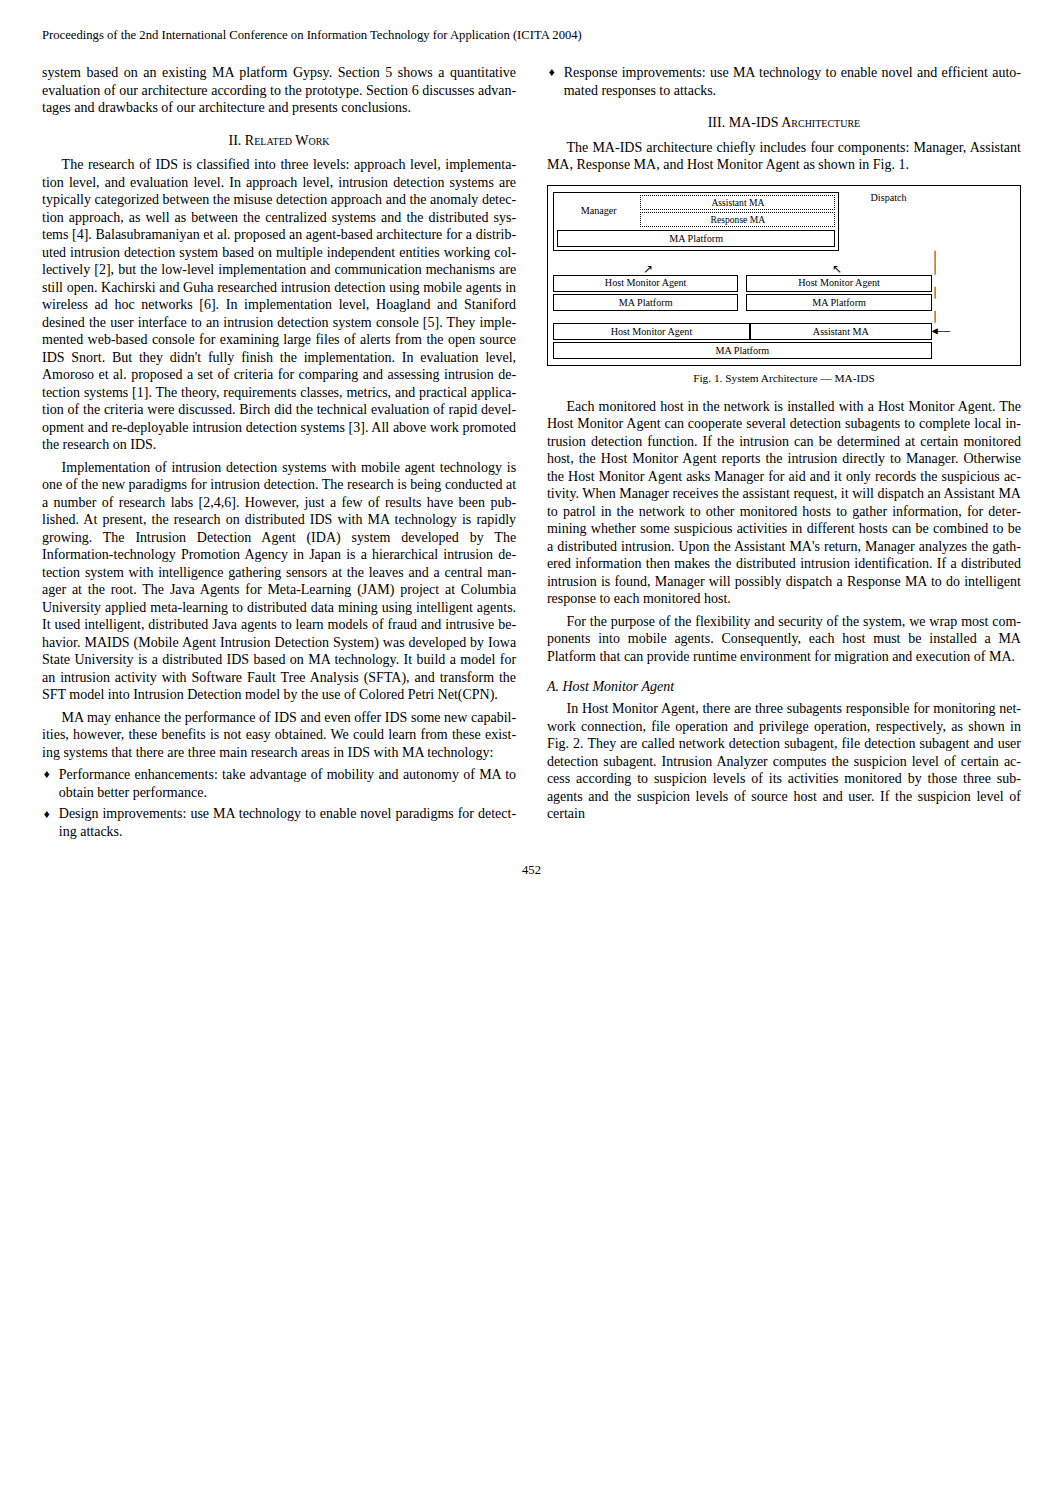Proceedings of the 2nd International Conference on Information Technology for Application (ICITA 2004)
system based on an existing MA platform Gypsy. Section 5 shows a quantitative evaluation of our architecture according to the prototype. Section 6 discusses advantages and drawbacks of our architecture and presents conclusions.
II. Related Work
The research of IDS is classified into three levels: approach level, implementation level, and evaluation level. In approach level, intrusion detection systems are typically categorized between the misuse detection approach and the anomaly detection approach, as well as between the centralized systems and the distributed systems [4]. Balasubramaniyan et al. proposed an agent-based architecture for a distributed intrusion detection system based on multiple independent entities working collectively [2], but the low-level implementation and communication mechanisms are still open. Kachirski and Guha researched intrusion detection using mobile agents in wireless ad hoc networks [6]. In implementation level, Hoagland and Staniford desined the user interface to an intrusion detection system console [5]. They implemented web-based console for examining large files of alerts from the open source IDS Snort. But they didn't fully finish the implementation. In evaluation level, Amoroso et al. proposed a set of criteria for comparing and assessing intrusion detection systems [1]. The theory, requirements classes, metrics, and practical application of the criteria were discussed. Birch did the technical evaluation of rapid development and re-deployable intrusion detection systems [3]. All above work promoted the research on IDS.
Implementation of intrusion detection systems with mobile agent technology is one of the new paradigms for intrusion detection. The research is being conducted at a number of research labs [2,4,6]. However, just a few of results have been published. At present, the research on distributed IDS with MA technology is rapidly growing. The Intrusion Detection Agent (IDA) system developed by The Information-technology Promotion Agency in Japan is a hierarchical intrusion detection system with intelligence gathering sensors at the leaves and a central manager at the root. The Java Agents for Meta-Learning (JAM) project at Columbia University applied meta-learning to distributed data mining using intelligent agents. It used intelligent, distributed Java agents to learn models of fraud and intrusive behavior. MAIDS (Mobile Agent Intrusion Detection System) was developed by Iowa State University is a distributed IDS based on MA technology. It build a model for an intrusion activity with Software Fault Tree Analysis (SFTA), and transform the SFT model into Intrusion Detection model by the use of Colored Petri Net(CPN).
MA may enhance the performance of IDS and even offer IDS some new capabilities, however, these benefits is not easy obtained. We could learn from these existing systems that there are three main research areas in IDS with MA technology:
Performance enhancements: take advantage of mobility and autonomy of MA to obtain better performance.
Design improvements: use MA technology to enable novel paradigms for detecting attacks.
Response improvements: use MA technology to enable novel and efficient automated responses to attacks.
III. MA-IDS Architecture
The MA-IDS architecture chiefly includes four components: Manager, Assistant MA, Response MA, and Host Monitor Agent as shown in Fig. 1.
| / Manager / Assistant MA Response MA / / MA Platform / | Dispatch | |
| | │ |
| / ↗ / ↖ / | │ |
| / Host Monitor Agent MA Platform / Host Monitor Agent MA Platform / | │ |
| | │ |
| / Host Monitor Agent / Assistant MA / / MA Platform / | ◀—— |
Fig. 1. System Architecture — MA-IDS
Each monitored host in the network is installed with a Host Monitor Agent. The Host Monitor Agent can cooperate several detection subagents to complete local intrusion detection function. If the intrusion can be determined at certain monitored host, the Host Monitor Agent reports the intrusion directly to Manager. Otherwise the Host Monitor Agent asks Manager for aid and it only records the suspicious activity. When Manager receives the assistant request, it will dispatch an Assistant MA to patrol in the network to other monitored hosts to gather information, for determining whether some suspicious activities in different hosts can be combined to be a distributed intrusion. Upon the Assistant MA's return, Manager analyzes the gathered information then makes the distributed intrusion identification. If a distributed intrusion is found, Manager will possibly dispatch a Response MA to do intelligent response to each monitored host.
For the purpose of the flexibility and security of the system, we wrap most components into mobile agents. Consequently, each host must be installed a MA Platform that can provide runtime environment for migration and execution of MA.
A. Host Monitor Agent
In Host Monitor Agent, there are three subagents responsible for monitoring network connection, file operation and privilege operation, respectively, as shown in Fig. 2. They are called network detection subagent, file detection subagent and user detection subagent. Intrusion Analyzer computes the suspicion level of certain access according to suspicion levels of its activities monitored by those three subagents and the suspicion levels of source host and user. If the suspicion level of certain
452